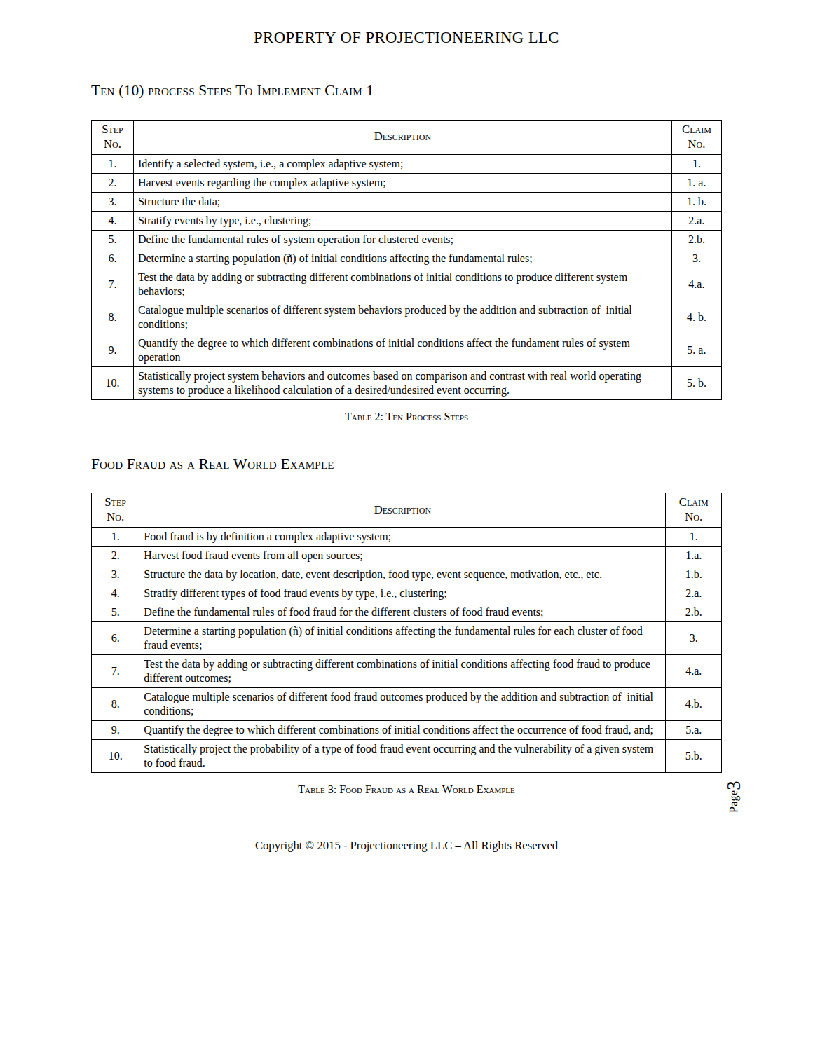PROPERTY OF PROJECTIONEERING LLC
Ten (10) process Steps To Implement Claim 1
| Step No. | Description | Claim No. |
| --- | --- | --- |
| 1. | Identify a selected system, i.e., a complex adaptive system; | 1. |
| 2. | Harvest events regarding the complex adaptive system; | 1. a. |
| 3. | Structure the data; | 1. b. |
| 4. | Stratify events by type, i.e., clustering; | 2.a. |
| 5. | Define the fundamental rules of system operation for clustered events; | 2.b. |
| 6. | Determine a starting population (ñ) of initial conditions affecting the fundamental rules; | 3. |
| 7. | Test the data by adding or subtracting different combinations of initial conditions to produce different system behaviors; | 4.a. |
| 8. | Catalogue multiple scenarios of different system behaviors produced by the addition and subtraction of initial conditions; | 4. b. |
| 9. | Quantify the degree to which different combinations of initial conditions affect the fundament rules of system operation | 5. a. |
| 10. | Statistically project system behaviors and outcomes based on comparison and contrast with real world operating systems to produce a likelihood calculation of a desired/undesired event occurring. | 5. b. |
Table 2: Ten Process Steps
Food Fraud as a Real World Example
| Step No. | Description | Claim No. |
| --- | --- | --- |
| 1. | Food fraud is by definition a complex adaptive system; | 1. |
| 2. | Harvest food fraud events from all open sources; | 1.a. |
| 3. | Structure the data by location, date, event description, food type, event sequence, motivation, etc., etc. | 1.b. |
| 4. | Stratify different types of food fraud events by type, i.e., clustering; | 2.a. |
| 5. | Define the fundamental rules of food fraud for the different clusters of food fraud events; | 2.b. |
| 6. | Determine a starting population (ñ) of initial conditions affecting the fundamental rules for each cluster of food fraud events; | 3. |
| 7. | Test the data by adding or subtracting different combinations of initial conditions affecting food fraud to produce different outcomes; | 4.a. |
| 8. | Catalogue multiple scenarios of different food fraud outcomes produced by the addition and subtraction of initial conditions; | 4.b. |
| 9. | Quantify the degree to which different combinations of initial conditions affect the occurrence of food fraud, and; | 5.a. |
| 10. | Statistically project the probability of a type of food fraud event occurring and the vulnerability of a given system to food fraud. | 5.b. |
Table 3: Food Fraud as a Real World Example
Page3
Copyright © 2015 - Projectioneering LLC – All Rights Reserved